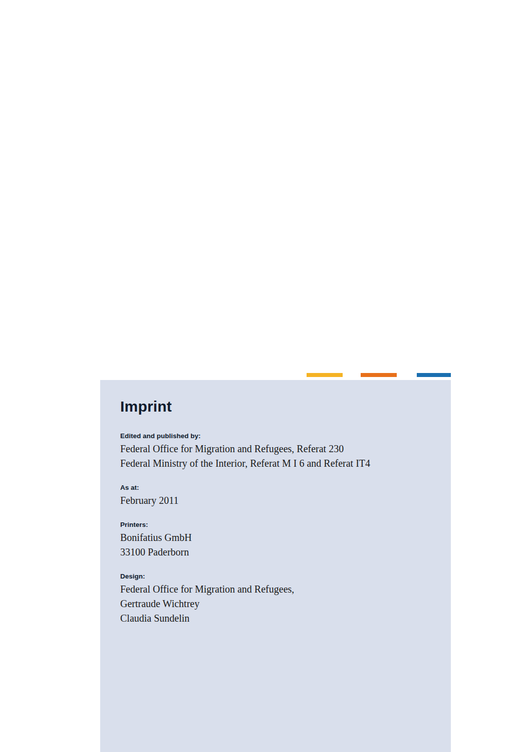Imprint
Edited and published by:
Federal Office for Migration and Refugees, Referat 230
Federal Ministry of the Interior, Referat M I 6 and Referat IT4
As at:
February 2011
Printers:
Bonifatius GmbH
33100 Paderborn
Design:
Federal Office for Migration and Refugees,
Gertraude Wichtrey
Claudia Sundelin